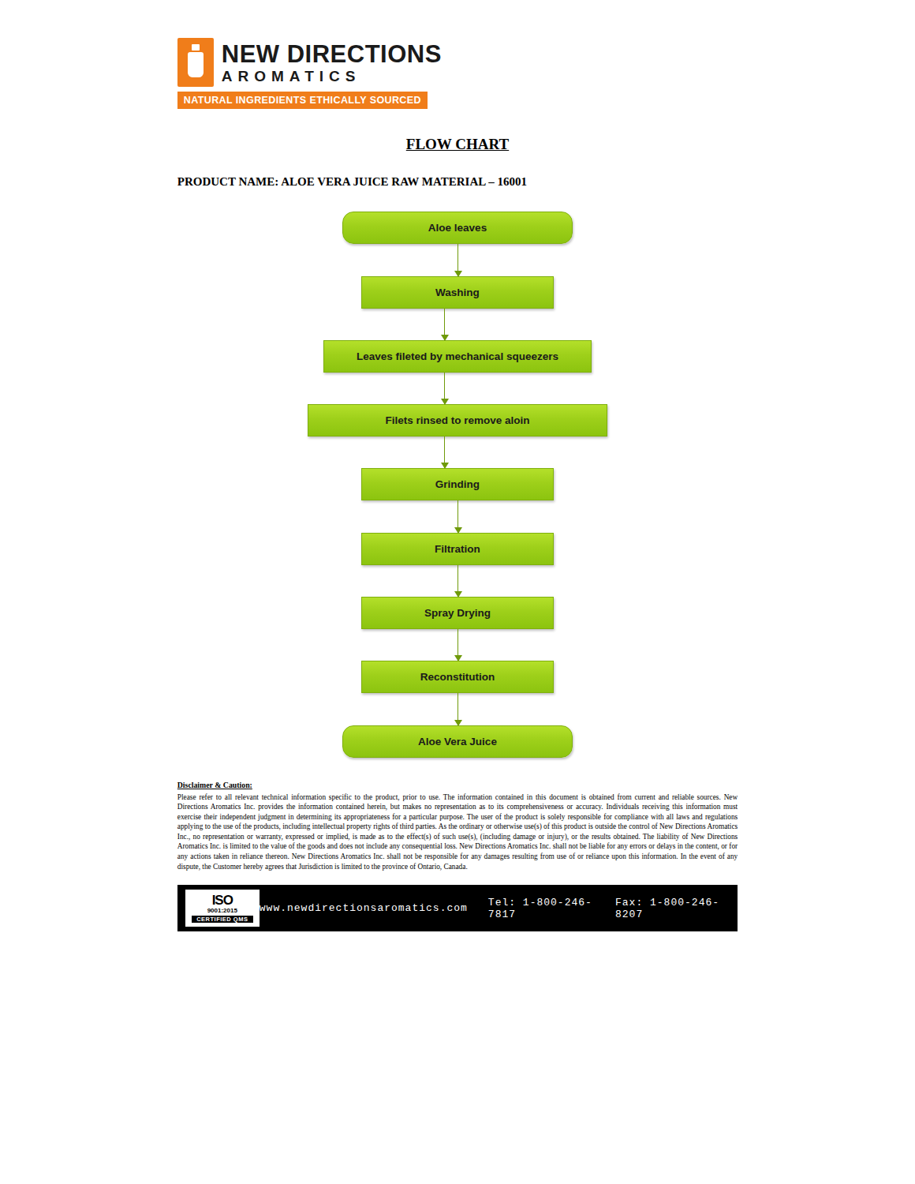NEW DIRECTIONS
AROMATICS
NATURAL INGREDIENTS ETHICALLY SOURCED
FLOW CHART
PRODUCT NAME: ALOE VERA JUICE RAW MATERIAL – 16001
Aloe leaves
Washing
Leaves fileted by mechanical squeezers
Filets rinsed to remove aloin
Grinding
Filtration
Spray Drying
Reconstitution
Aloe Vera Juice
Disclaimer & Caution: Please refer to all relevant technical information specific to the product, prior to use. The information contained in this document is obtained from current and reliable sources. New Directions Aromatics Inc. provides the information contained herein, but makes no representation as to its comprehensiveness or accuracy. Individuals receiving this information must exercise their independent judgment in determining its appropriateness for a particular purpose. The user of the product is solely responsible for compliance with all laws and regulations applying to the use of the products, including intellectual property rights of third parties. As the ordinary or otherwise use(s) of this product is outside the control of New Directions Aromatics Inc., no representation or warranty, expressed or implied, is made as to the effect(s) of such use(s), (including damage or injury), or the results obtained. The liability of New Directions Aromatics Inc. is limited to the value of the goods and does not include any consequential loss. New Directions Aromatics Inc. shall not be liable for any errors or delays in the content, or for any actions taken in reliance thereon. New Directions Aromatics Inc. shall not be responsible for any damages resulting from use of or reliance upon this information. In the event of any dispute, the Customer hereby agrees that Jurisdiction is limited to the province of Ontario, Canada.
ISO
9001:2015
CERTIFIED QMS
www.newdirectionsaromatics.com Tel: 1-800-246-7817 Fax: 1-800-246-8207